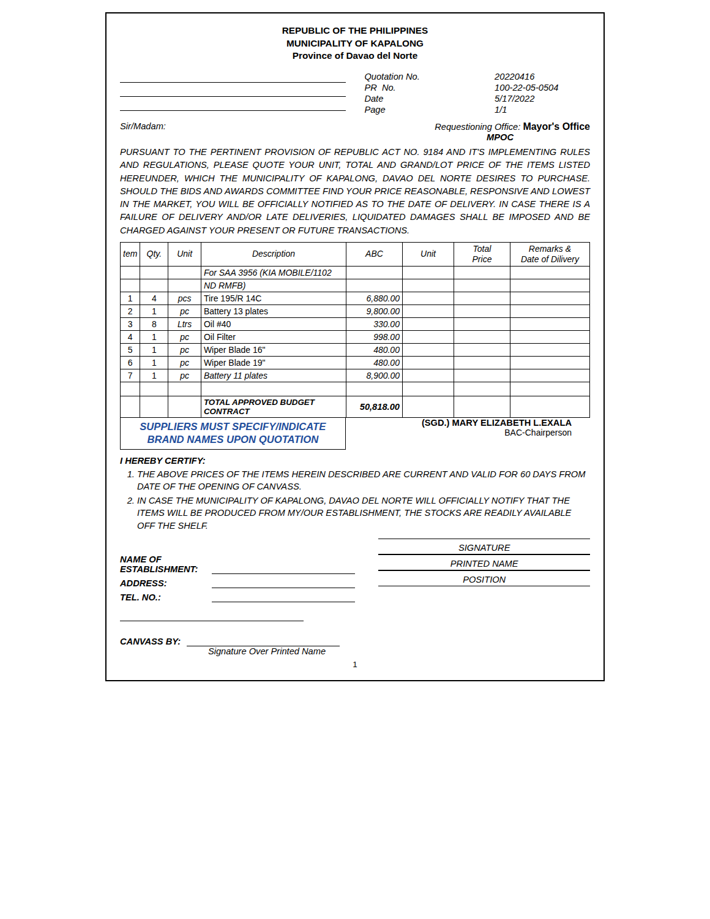REPUBLIC OF THE PHILIPPINES
MUNICIPALITY OF KAPALONG
Province of Davao del Norte
| Quotation No. | 20220416 |
| PR No. | 100-22-05-0504 |
| Date | 5/17/2022 |
| Page | 1/1 |
Sir/Madam:
Requestioning Office: Mayor's Office
MPOC
PURSUANT TO THE PERTINENT PROVISION OF REPUBLIC ACT NO. 9184 AND IT'S IMPLEMENTING RULES AND REGULATIONS, PLEASE QUOTE YOUR UNIT, TOTAL AND GRAND/LOT PRICE OF THE ITEMS LISTED HEREUNDER, WHICH THE MUNICIPALITY OF KAPALONG, DAVAO DEL NORTE DESIRES TO PURCHASE. SHOULD THE BIDS AND AWARDS COMMITTEE FIND YOUR PRICE REASONABLE, RESPONSIVE AND LOWEST IN THE MARKET, YOU WILL BE OFFICIALLY NOTIFIED AS TO THE DATE OF DELIVERY. IN CASE THERE IS A FAILURE OF DELIVERY AND/OR LATE DELIVERIES, LIQUIDATED DAMAGES SHALL BE IMPOSED AND BE CHARGED AGAINST YOUR PRESENT OR FUTURE TRANSACTIONS.
| tem | Qty. | Unit | Description | ABC | Unit | Total Price | Remarks & Date of Dilivery |
| --- | --- | --- | --- | --- | --- | --- | --- |
| | | | For SAA 3956 (KIA MOBILE/1102 | | | | |
| | | | ND RMFB) | | | | |
| 1 | 4 | pcs | Tire 195/R 14C | 6,880.00 | | | |
| 2 | 1 | pc | Battery 13 plates | 9,800.00 | | | |
| 3 | 8 | Ltrs | Oil #40 | 330.00 | | | |
| 4 | 1 | pc | Oil Filter | 998.00 | | | |
| 5 | 1 | pc | Wiper Blade 16" | 480.00 | | | |
| 6 | 1 | pc | Wiper Blade 19" | 480.00 | | | |
| 7 | 1 | pc | Battery 11 plates | 8,900.00 | | | |
| | | | TOTAL APPROVED BUDGET CONTRACT | 50,818.00 | | | |
SUPPLIERS MUST SPECIFY/INDICATE
BRAND NAMES UPON QUOTATION
(SGD.) MARY ELIZABETH L.EXALA
BAC-Chairperson
I HEREBY CERTIFY:
THE ABOVE PRICES OF THE ITEMS HEREIN DESCRIBED ARE CURRENT AND VALID FOR 60 DAYS FROM DATE OF THE OPENING OF CANVASS.
IN CASE THE MUNICIPALITY OF KAPALONG, DAVAO DEL NORTE WILL OFFICIALLY NOTIFY THAT THE ITEMS WILL BE PRODUCED FROM MY/OUR ESTABLISHMENT, THE STOCKS ARE READILY AVAILABLE OFF THE SHELF.
NAME OF ESTABLISHMENT:
ADDRESS:
TEL. NO.:
SIGNATURE
PRINTED NAME
POSITION
CANVASS BY:
Signature Over Printed Name
1